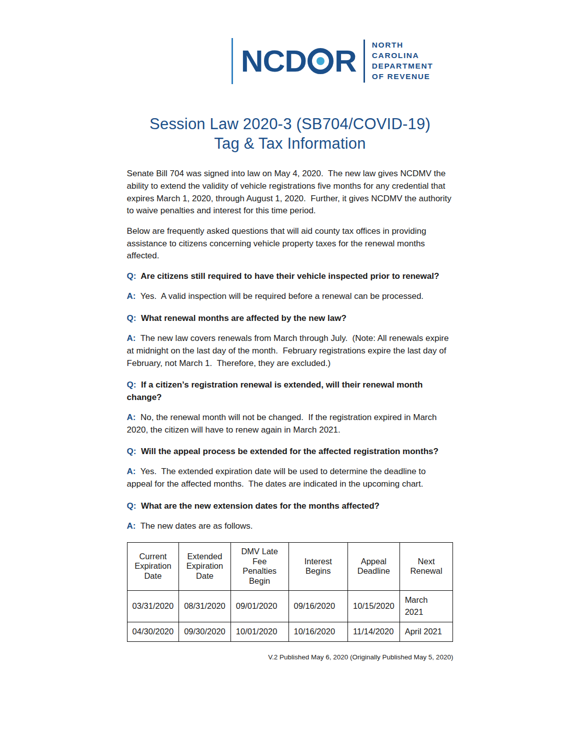NCD R
North
Carolina
Department
of Revenue
Session Law 2020-3 (SB704/COVID-19)Tag & Tax Information
Senate Bill 704 was signed into law on May 4, 2020. The new law gives NCDMV the ability to extend the validity of vehicle registrations five months for any credential that expires March 1, 2020, through August 1, 2020. Further, it gives NCDMV the authority to waive penalties and interest for this time period.
Below are frequently asked questions that will aid county tax offices in providing assistance to citizens concerning vehicle property taxes for the renewal months affected.
Q: Are citizens still required to have their vehicle inspected prior to renewal?
A: Yes. A valid inspection will be required before a renewal can be processed.
Q: What renewal months are affected by the new law?
A: The new law covers renewals from March through July. (Note: All renewals expire at midnight on the last day of the month. February registrations expire the last day of February, not March 1. Therefore, they are excluded.)
Q: If a citizen’s registration renewal is extended, will their renewal month change?
A: No, the renewal month will not be changed. If the registration expired in March 2020, the citizen will have to renew again in March 2021.
Q: Will the appeal process be extended for the affected registration months?
A: Yes. The extended expiration date will be used to determine the deadline to appeal for the affected months. The dates are indicated in the upcoming chart.
Q: What are the new extension dates for the months affected?
A: The new dates are as follows.
| Current Expiration Date | Extended Expiration Date | DMV Late Fee Penalties Begin | Interest Begins | Appeal Deadline | Next Renewal |
| --- | --- | --- | --- | --- | --- |
| 03/31/2020 | 08/31/2020 | 09/01/2020 | 09/16/2020 | 10/15/2020 | March 2021 |
| 04/30/2020 | 09/30/2020 | 10/01/2020 | 10/16/2020 | 11/14/2020 | April 2021 |
V.2 Published May 6, 2020 (Originally Published May 5, 2020)